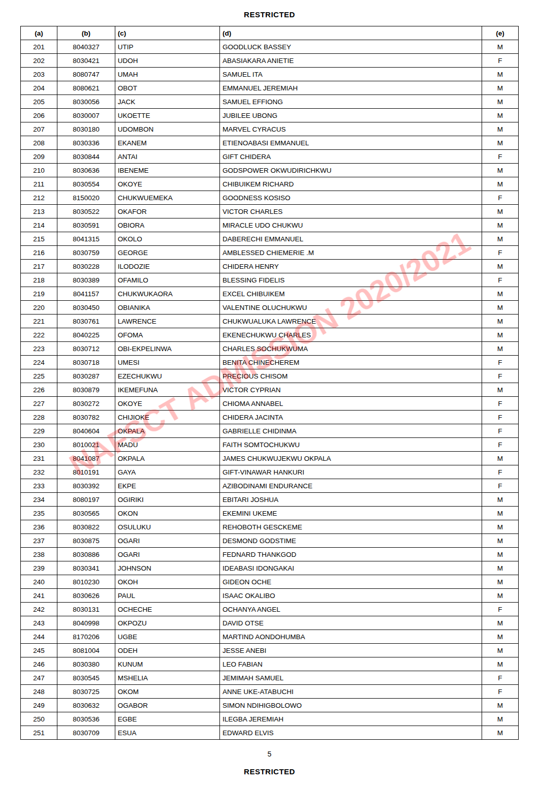NAFSCT ADMISSION 2020/2021
RESTRICTED
| (a) | (b) | (c) | (d) | (e) |
| --- | --- | --- | --- | --- |
| 201 | 8040327 | UTIP | GOODLUCK BASSEY | M |
| 202 | 8030421 | UDOH | ABASIAKARA ANIETIE | F |
| 203 | 8080747 | UMAH | SAMUEL ITA | M |
| 204 | 8080621 | OBOT | EMMANUEL JEREMIAH | M |
| 205 | 8030056 | JACK | SAMUEL EFFIONG | M |
| 206 | 8030007 | UKOETTE | JUBILEE UBONG | M |
| 207 | 8030180 | UDOMBON | MARVEL CYRACUS | M |
| 208 | 8030336 | EKANEM | ETIENOABASI EMMANUEL | M |
| 209 | 8030844 | ANTAI | GIFT CHIDERA | F |
| 210 | 8030636 | IBENEME | GODSPOWER OKWUDIRICHKWU | M |
| 211 | 8030554 | OKOYE | CHIBUIKEM RICHARD | M |
| 212 | 8150020 | CHUKWUEMEKA | GOODNESS KOSISO | F |
| 213 | 8030522 | OKAFOR | VICTOR CHARLES | M |
| 214 | 8030591 | OBIORA | MIRACLE UDO CHUKWU | M |
| 215 | 8041315 | OKOLO | DABERECHI EMMANUEL | M |
| 216 | 8030759 | GEORGE | AMBLESSED CHIEMERIE .M | F |
| 217 | 8030228 | ILODOZIE | CHIDERA HENRY | M |
| 218 | 8030389 | OFAMILO | BLESSING FIDELIS | F |
| 219 | 8041157 | CHUKWUKAORA | EXCEL CHIBUIKEM | M |
| 220 | 8030450 | OBIANIKA | VALENTINE OLUCHUKWU | M |
| 221 | 8030761 | LAWRENCE | CHUKWUALUKA LAWRENCE | M |
| 222 | 8040225 | OFOMA | EKENECHUKWU CHARLES | M |
| 223 | 8030712 | OBI-EKPELINWA | CHARLES SOCHUKWUMA | M |
| 224 | 8030718 | UMESI | BENITA CHINECHEREM | F |
| 225 | 8030287 | EZECHUKWU | PRECIOUS CHISOM | F |
| 226 | 8030879 | IKEMEFUNA | VICTOR CYPRIAN | M |
| 227 | 8030272 | OKOYE | CHIOMA ANNABEL | F |
| 228 | 8030782 | CHIJIOKE | CHIDERA JACINTA | F |
| 229 | 8040604 | OKPALA | GABRIELLE CHIDINMA | F |
| 230 | 8010021 | MADU | FAITH SOMTOCHUKWU | F |
| 231 | 8041087 | OKPALA | JAMES CHUKWUJEKWU OKPALA | M |
| 232 | 8010191 | GAYA | GIFT-VINAWAR HANKURI | F |
| 233 | 8030392 | EKPE | AZIBODINAMI ENDURANCE | F |
| 234 | 8080197 | OGIRIKI | EBITARI JOSHUA | M |
| 235 | 8030565 | OKON | EKEMINI UKEME | M |
| 236 | 8030822 | OSULUKU | REHOBOTH GESCKEME | M |
| 237 | 8030875 | OGARI | DESMOND GODSTIME | M |
| 238 | 8030886 | OGARI | FEDNARD THANKGOD | M |
| 239 | 8030341 | JOHNSON | IDEABASI IDONGAKAI | M |
| 240 | 8010230 | OKOH | GIDEON OCHE | M |
| 241 | 8030626 | PAUL | ISAAC OKALIBO | M |
| 242 | 8030131 | OCHECHE | OCHANYA ANGEL | F |
| 243 | 8040998 | OKPOZU | DAVID OTSE | M |
| 244 | 8170206 | UGBE | MARTIND AONDOHUMBA | M |
| 245 | 8081004 | ODEH | JESSE ANEBI | M |
| 246 | 8030380 | KUNUM | LEO FABIAN | M |
| 247 | 8030545 | MSHELIA | JEMIMAH SAMUEL | F |
| 248 | 8030725 | OKOM | ANNE UKE-ATABUCHI | F |
| 249 | 8030632 | OGABOR | SIMON NDIHIGBOLOWO | M |
| 250 | 8030536 | EGBE | ILEGBA JEREMIAH | M |
| 251 | 8030709 | ESUA | EDWARD ELVIS | M |
5
RESTRICTED